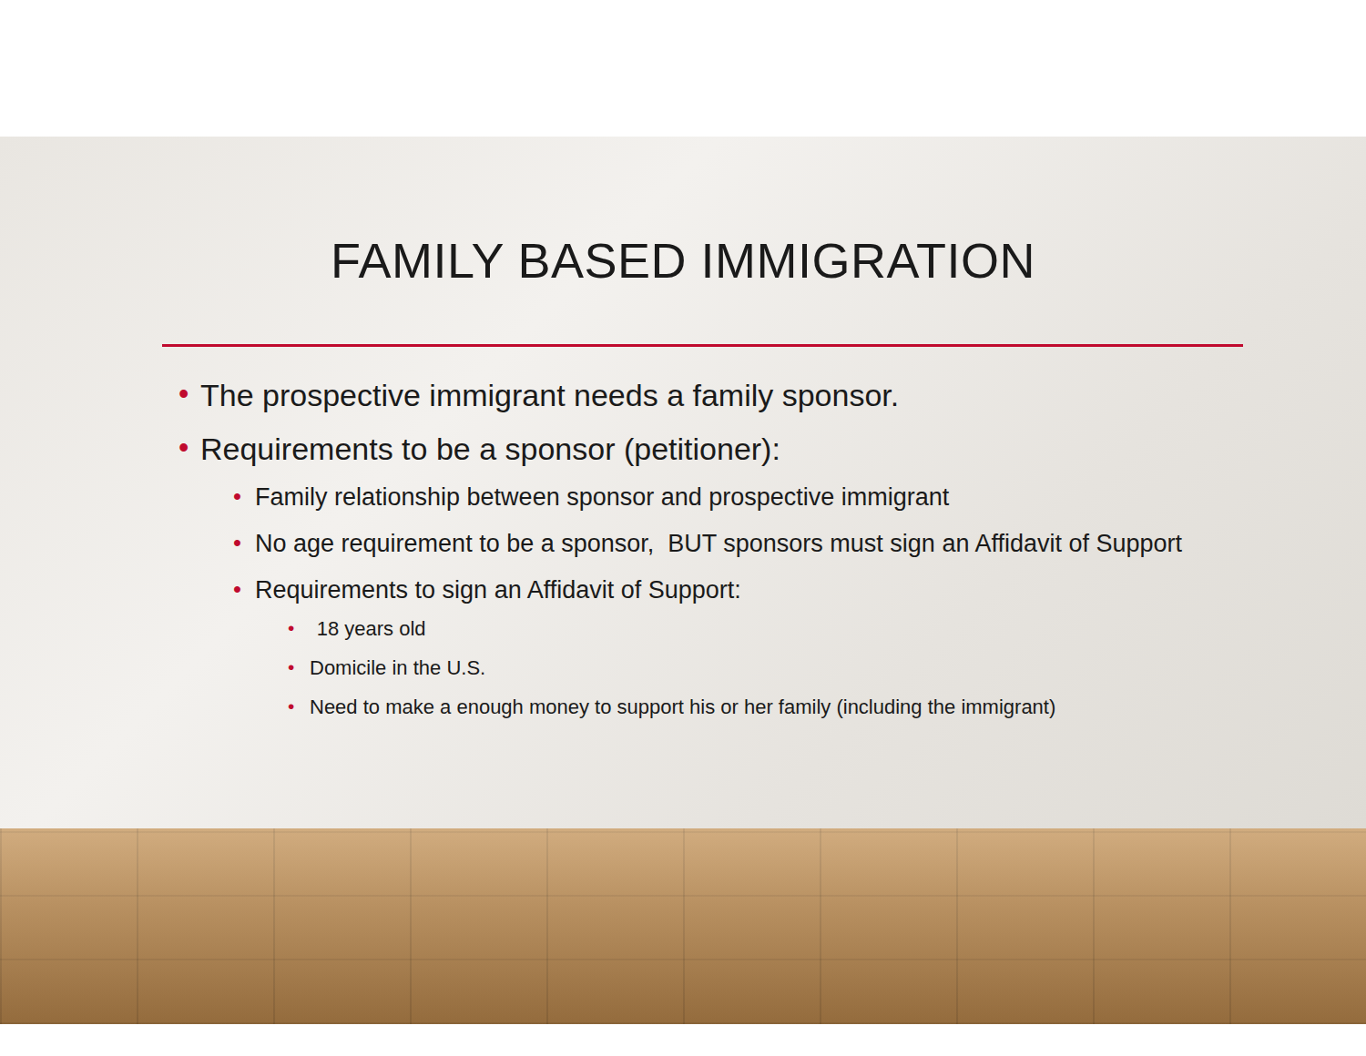Family Based Immigration
The prospective immigrant needs a family sponsor.
Requirements to be a sponsor (petitioner):
Family relationship between sponsor and prospective immigrant
No age requirement to be a sponsor, BUT sponsors must sign an Affidavit of Support
Requirements to sign an Affidavit of Support:
18 years old
Domicile in the U.S.
Need to make a enough money to support his or her family (including the immigrant)